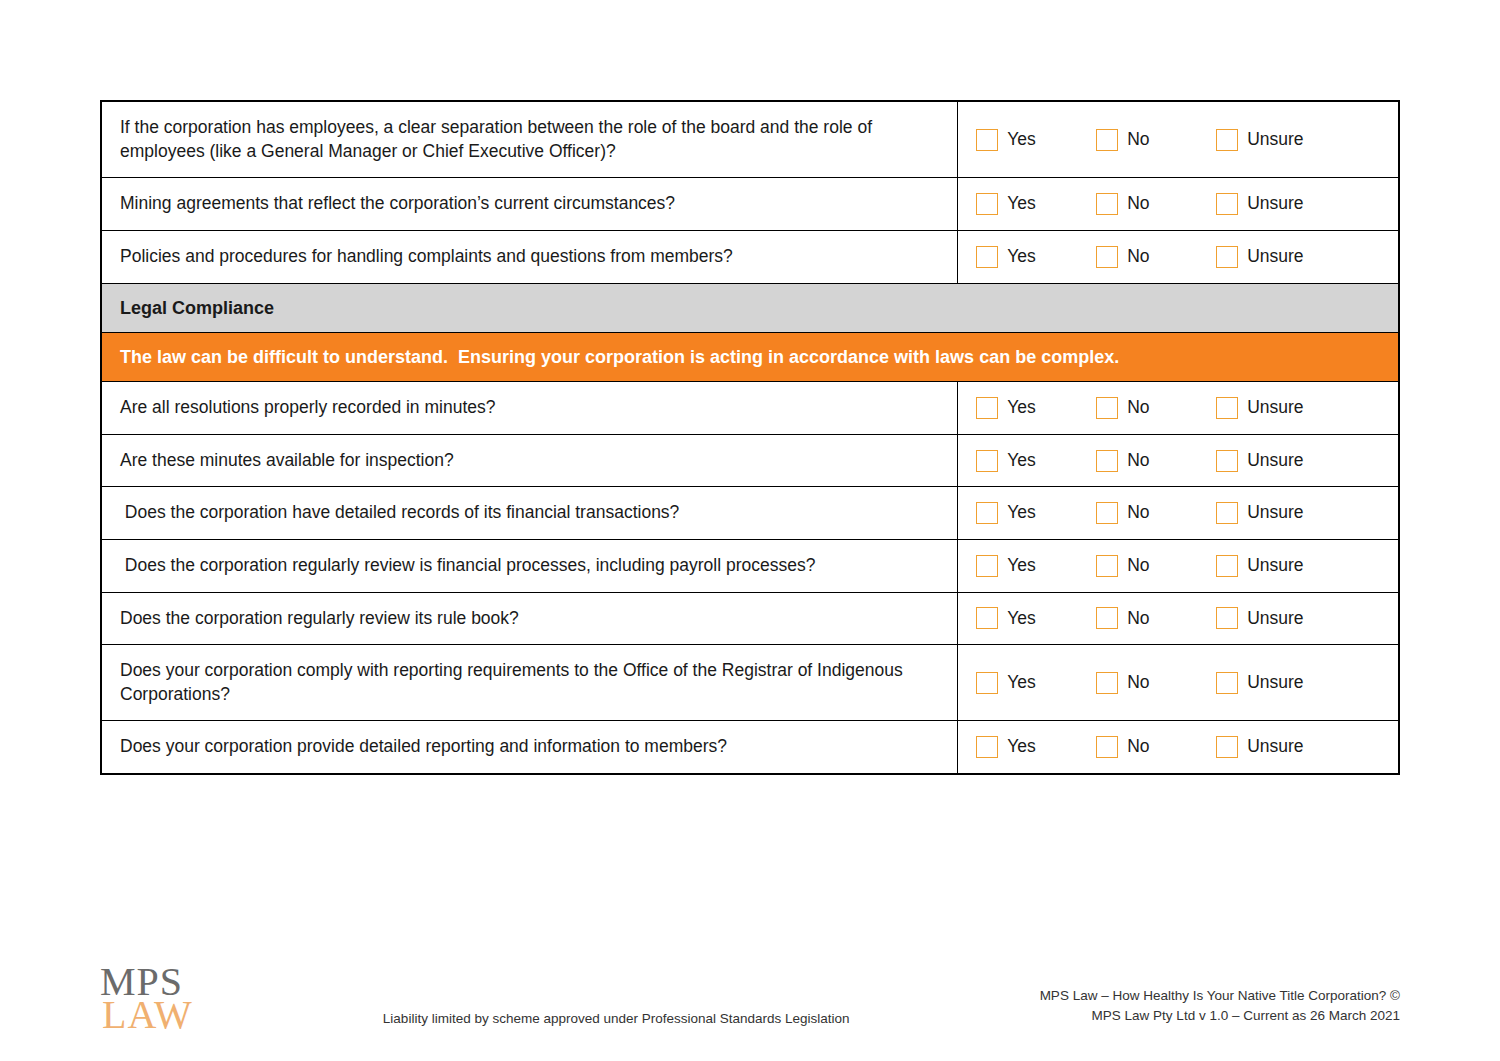| If the corporation has employees, a clear separation between the role of the board and the role of employees (like a General Manager or Chief Executive Officer)? | Yes No Unsure |
| Mining agreements that reflect the corporation’s current circumstances? | Yes No Unsure |
| Policies and procedures for handling complaints and questions from members? | Yes No Unsure |
| Legal Compliance |
| The law can be difficult to understand. Ensuring your corporation is acting in accordance with laws can be complex. |
| Are all resolutions properly recorded in minutes? | Yes No Unsure |
| Are these minutes available for inspection? | Yes No Unsure |
| Does the corporation have detailed records of its financial transactions? | Yes No Unsure |
| Does the corporation regularly review is financial processes, including payroll processes? | Yes No Unsure |
| Does the corporation regularly review its rule book? | Yes No Unsure |
| Does your corporation comply with reporting requirements to the Office of the Registrar of Indigenous Corporations? | Yes No Unsure |
| Does your corporation provide detailed reporting and information to members? | Yes No Unsure |
MPS LAW
Liability limited by scheme approved under Professional Standards Legislation
MPS Law – How Healthy Is Your Native Title Corporation? ©
MPS Law Pty Ltd v 1.0 – Current as 26 March 2021